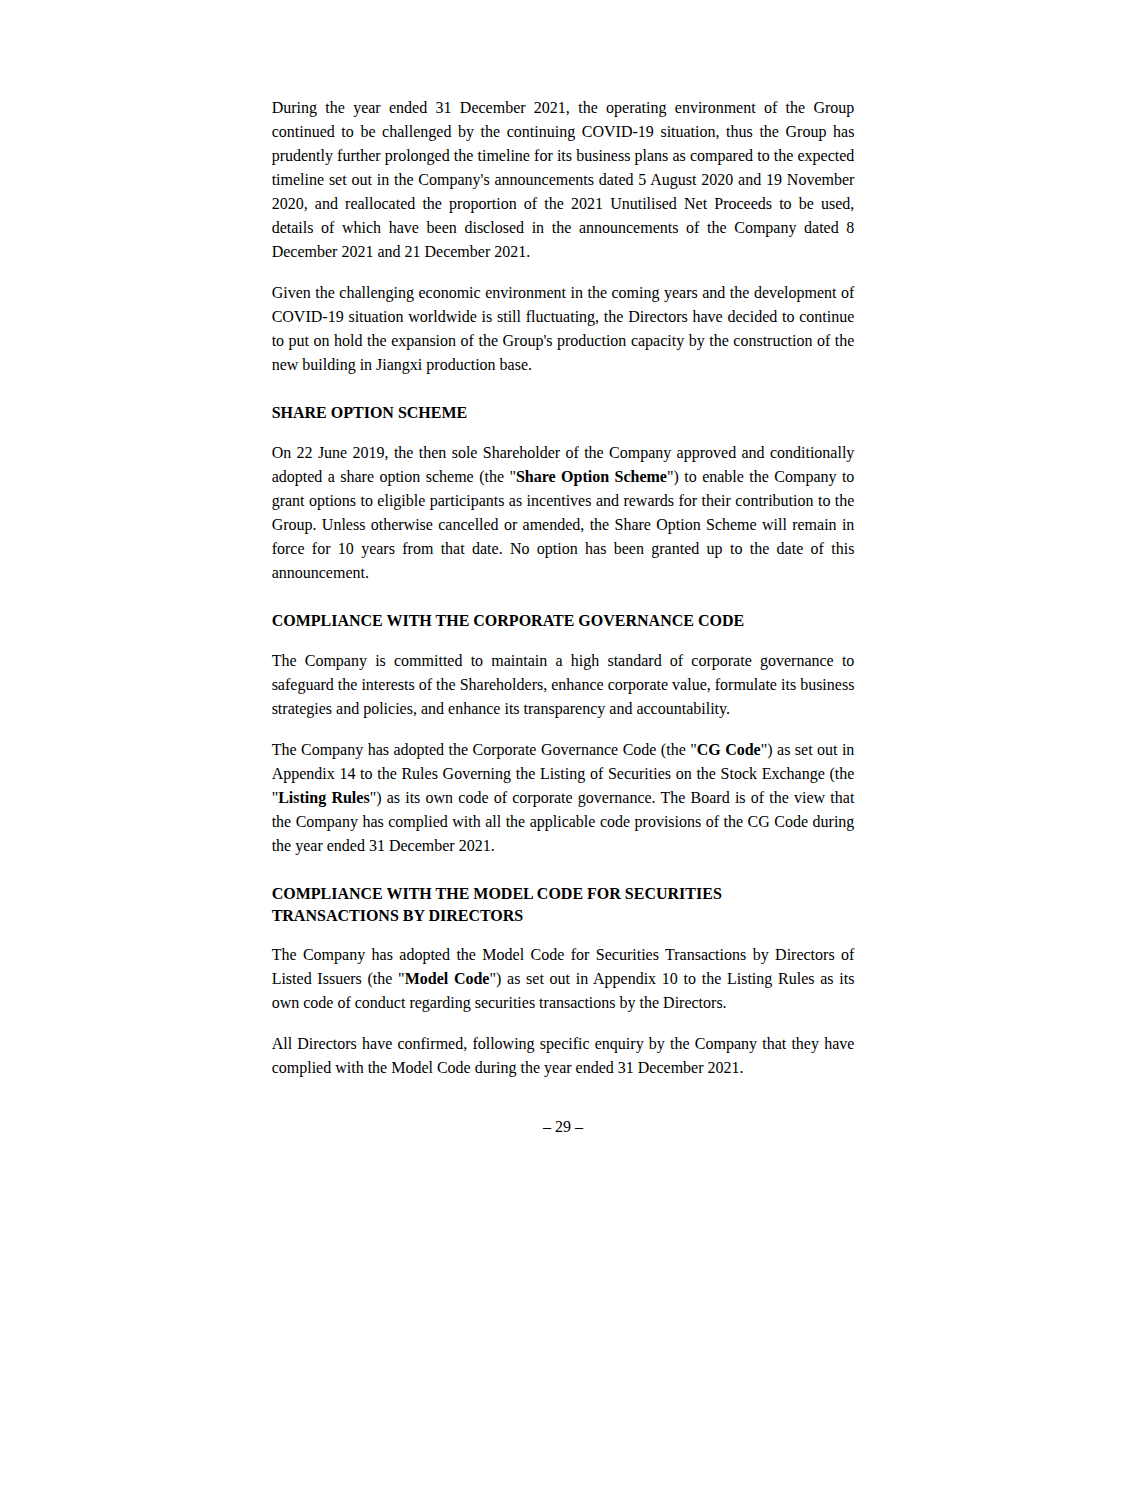During the year ended 31 December 2021, the operating environment of the Group continued to be challenged by the continuing COVID-19 situation, thus the Group has prudently further prolonged the timeline for its business plans as compared to the expected timeline set out in the Company's announcements dated 5 August 2020 and 19 November 2020, and reallocated the proportion of the 2021 Unutilised Net Proceeds to be used, details of which have been disclosed in the announcements of the Company dated 8 December 2021 and 21 December 2021.
Given the challenging economic environment in the coming years and the development of COVID-19 situation worldwide is still fluctuating, the Directors have decided to continue to put on hold the expansion of the Group's production capacity by the construction of the new building in Jiangxi production base.
SHARE OPTION SCHEME
On 22 June 2019, the then sole Shareholder of the Company approved and conditionally adopted a share option scheme (the "Share Option Scheme") to enable the Company to grant options to eligible participants as incentives and rewards for their contribution to the Group. Unless otherwise cancelled or amended, the Share Option Scheme will remain in force for 10 years from that date. No option has been granted up to the date of this announcement.
COMPLIANCE WITH THE CORPORATE GOVERNANCE CODE
The Company is committed to maintain a high standard of corporate governance to safeguard the interests of the Shareholders, enhance corporate value, formulate its business strategies and policies, and enhance its transparency and accountability.
The Company has adopted the Corporate Governance Code (the "CG Code") as set out in Appendix 14 to the Rules Governing the Listing of Securities on the Stock Exchange (the "Listing Rules") as its own code of corporate governance. The Board is of the view that the Company has complied with all the applicable code provisions of the CG Code during the year ended 31 December 2021.
COMPLIANCE WITH THE MODEL CODE FOR SECURITIES
TRANSACTIONS BY DIRECTORS
The Company has adopted the Model Code for Securities Transactions by Directors of Listed Issuers (the "Model Code") as set out in Appendix 10 to the Listing Rules as its own code of conduct regarding securities transactions by the Directors.
All Directors have confirmed, following specific enquiry by the Company that they have complied with the Model Code during the year ended 31 December 2021.
– 29 –